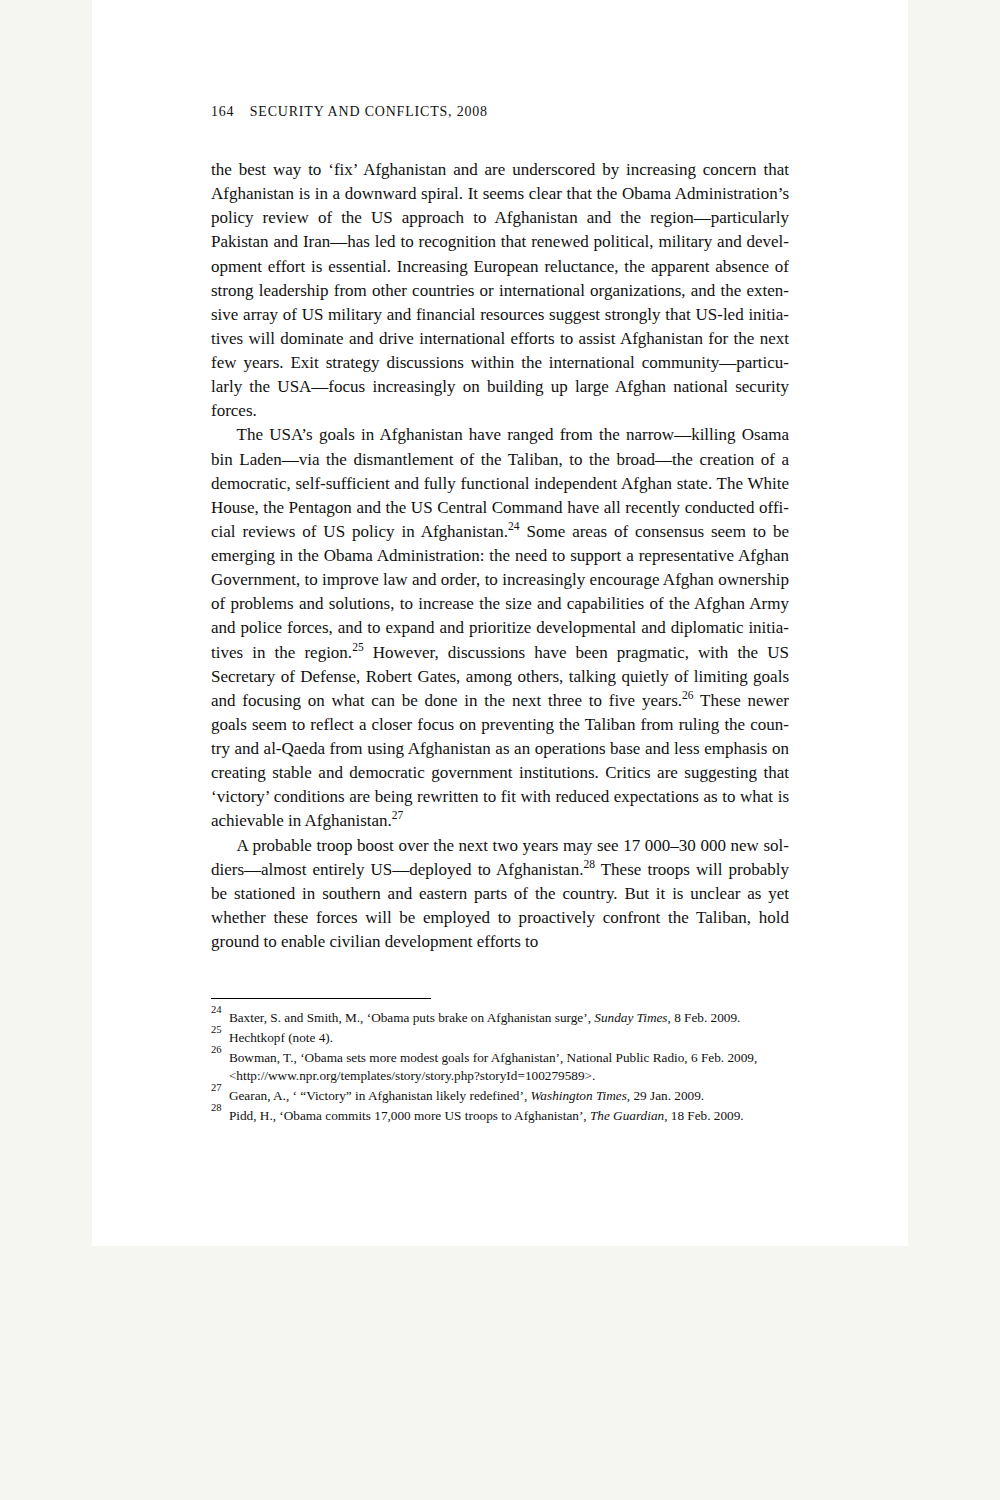164 SECURITY AND CONFLICTS, 2008
the best way to ‘fix’ Afghanistan and are underscored by increasing concern that Afghanistan is in a downward spiral. It seems clear that the Obama Administration’s policy review of the US approach to Afghanistan and the region—particularly Pakistan and Iran—has led to recognition that renewed political, military and development effort is essential. Increasing European reluctance, the apparent absence of strong leadership from other countries or international organizations, and the extensive array of US military and financial resources suggest strongly that US-led initiatives will dominate and drive international efforts to assist Afghanistan for the next few years. Exit strategy discussions within the international community—particularly the USA—focus increasingly on building up large Afghan national security forces.
The USA’s goals in Afghanistan have ranged from the narrow—killing Osama bin Laden—via the dismantlement of the Taliban, to the broad—the creation of a democratic, self-sufficient and fully functional independent Afghan state. The White House, the Pentagon and the US Central Command have all recently conducted official reviews of US policy in Afghanistan.24 Some areas of consensus seem to be emerging in the Obama Administration: the need to support a representative Afghan Government, to improve law and order, to increasingly encourage Afghan ownership of problems and solutions, to increase the size and capabilities of the Afghan Army and police forces, and to expand and prioritize developmental and diplomatic initiatives in the region.25 However, discussions have been pragmatic, with the US Secretary of Defense, Robert Gates, among others, talking quietly of limiting goals and focusing on what can be done in the next three to five years.26 These newer goals seem to reflect a closer focus on preventing the Taliban from ruling the country and al-Qaeda from using Afghanistan as an operations base and less emphasis on creating stable and democratic government institutions. Critics are suggesting that ‘victory’ conditions are being rewritten to fit with reduced expectations as to what is achievable in Afghanistan.27
A probable troop boost over the next two years may see 17 000–30 000 new soldiers—almost entirely US—deployed to Afghanistan.28 These troops will probably be stationed in southern and eastern parts of the country. But it is unclear as yet whether these forces will be employed to proactively confront the Taliban, hold ground to enable civilian development efforts to
24 Baxter, S. and Smith, M., ‘Obama puts brake on Afghanistan surge’, Sunday Times, 8 Feb. 2009.
25 Hechtkopf (note 4).
26 Bowman, T., ‘Obama sets more modest goals for Afghanistan’, National Public Radio, 6 Feb. 2009, <http://www.npr.org/templates/story/story.php?storyId=100279589>.
27 Gearan, A., ‘ “Victory” in Afghanistan likely redefined’, Washington Times, 29 Jan. 2009.
28 Pidd, H., ‘Obama commits 17,000 more US troops to Afghanistan’, The Guardian, 18 Feb. 2009.